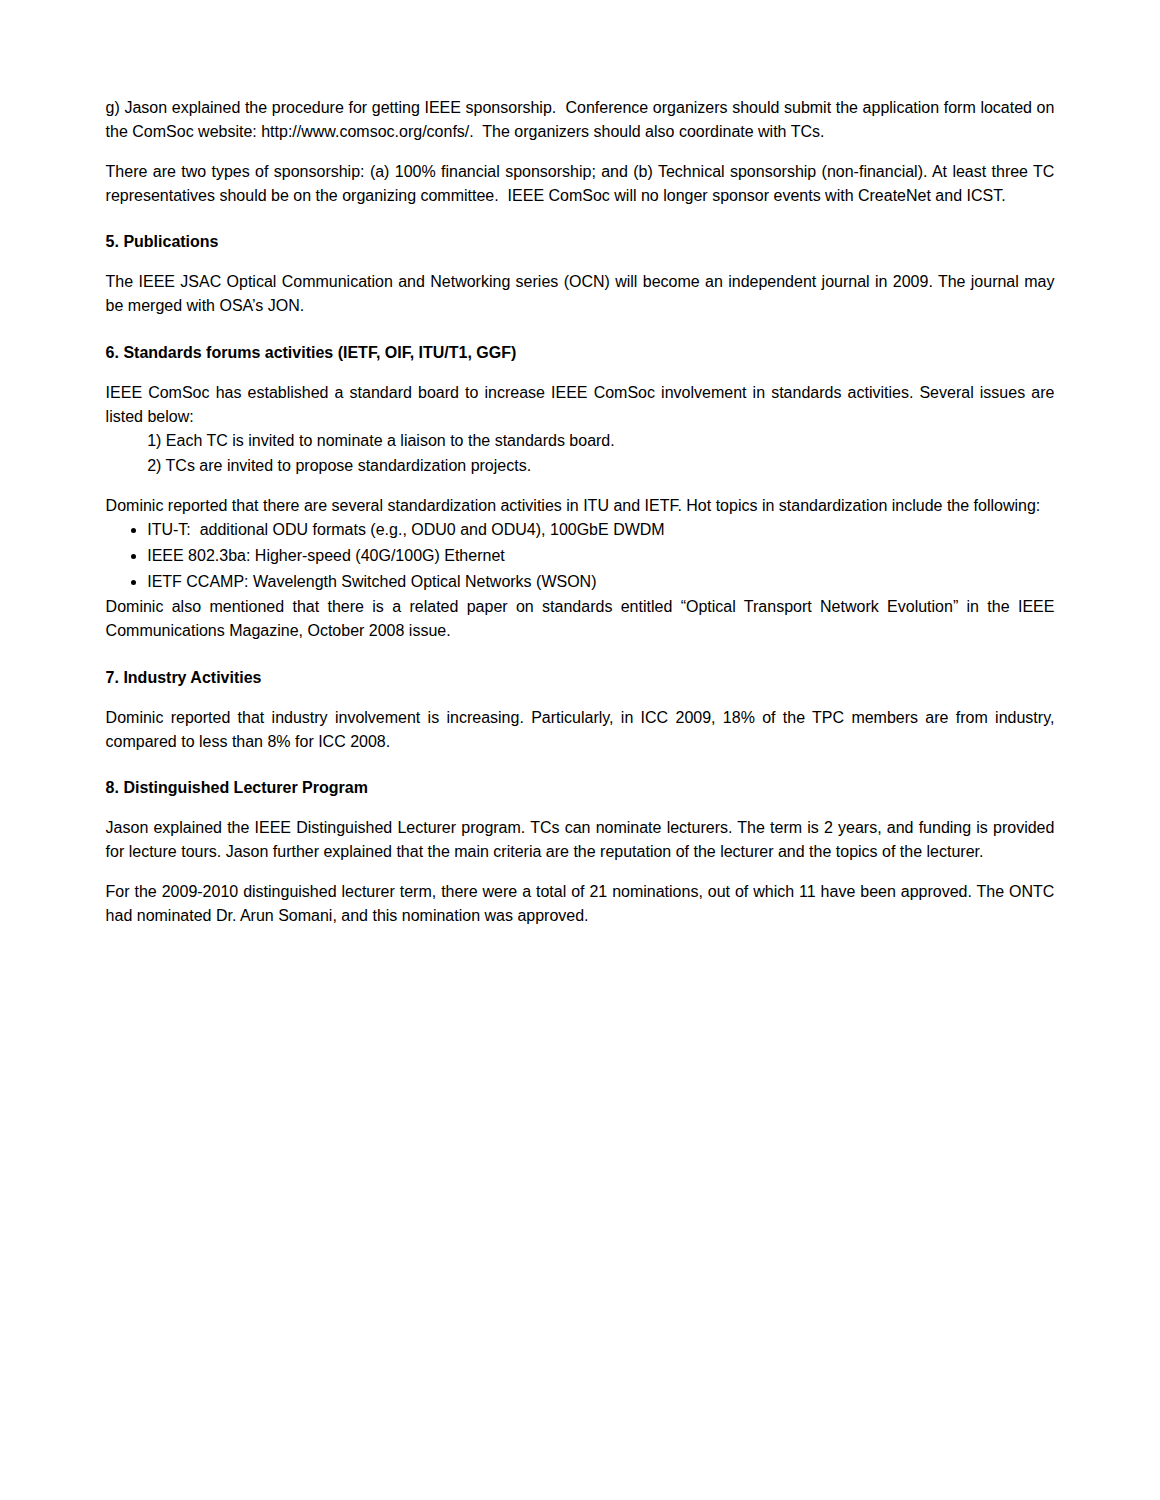g) Jason explained the procedure for getting IEEE sponsorship. Conference organizers should submit the application form located on the ComSoc website: http://www.comsoc.org/confs/. The organizers should also coordinate with TCs.
There are two types of sponsorship: (a) 100% financial sponsorship; and (b) Technical sponsorship (non-financial). At least three TC representatives should be on the organizing committee. IEEE ComSoc will no longer sponsor events with CreateNet and ICST.
5. Publications
The IEEE JSAC Optical Communication and Networking series (OCN) will become an independent journal in 2009. The journal may be merged with OSA’s JON.
6. Standards forums activities (IETF, OIF, ITU/T1, GGF)
IEEE ComSoc has established a standard board to increase IEEE ComSoc involvement in standards activities. Several issues are listed below:
1) Each TC is invited to nominate a liaison to the standards board.
2) TCs are invited to propose standardization projects.
Dominic reported that there are several standardization activities in ITU and IETF. Hot topics in standardization include the following:
ITU-T: additional ODU formats (e.g., ODU0 and ODU4), 100GbE DWDM
IEEE 802.3ba: Higher-speed (40G/100G) Ethernet
IETF CCAMP: Wavelength Switched Optical Networks (WSON)
Dominic also mentioned that there is a related paper on standards entitled “Optical Transport Network Evolution” in the IEEE Communications Magazine, October 2008 issue.
7. Industry Activities
Dominic reported that industry involvement is increasing. Particularly, in ICC 2009, 18% of the TPC members are from industry, compared to less than 8% for ICC 2008.
8. Distinguished Lecturer Program
Jason explained the IEEE Distinguished Lecturer program. TCs can nominate lecturers. The term is 2 years, and funding is provided for lecture tours. Jason further explained that the main criteria are the reputation of the lecturer and the topics of the lecturer.
For the 2009-2010 distinguished lecturer term, there were a total of 21 nominations, out of which 11 have been approved. The ONTC had nominated Dr. Arun Somani, and this nomination was approved.